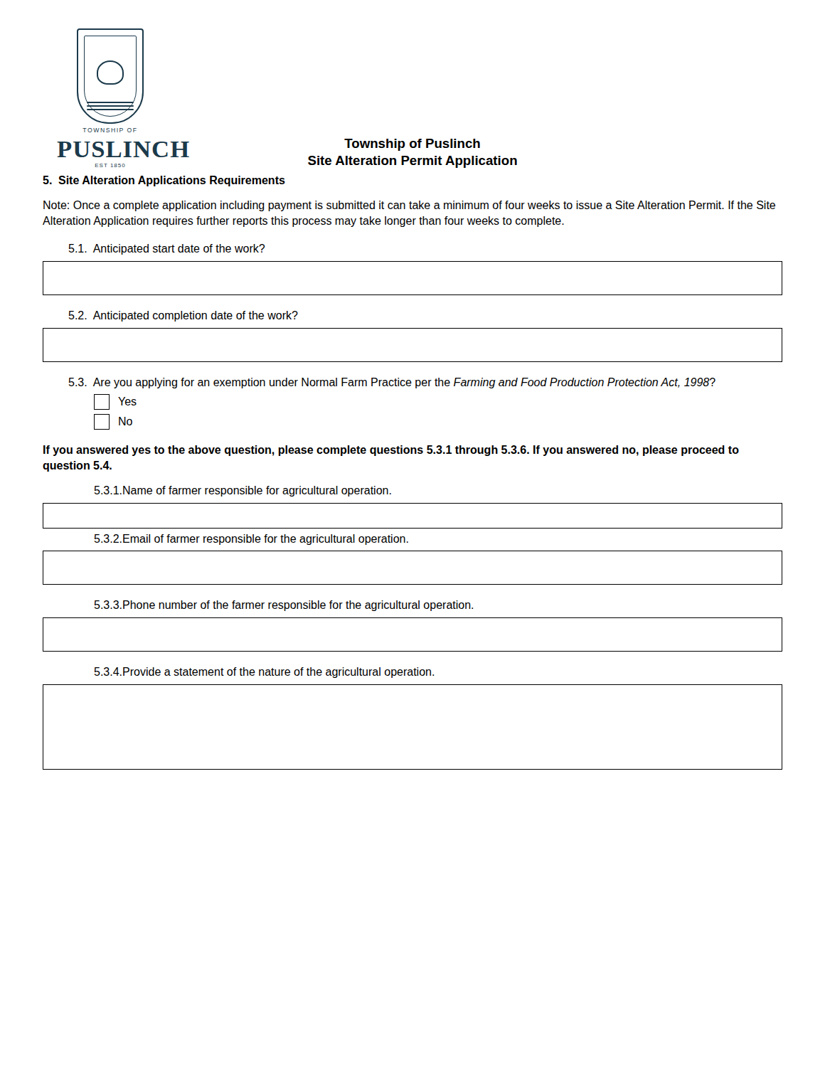TOWNSHIP OF
PUSLINCH
EST 1850
Township of Puslinch
Site Alteration Permit Application
5. Site Alteration Applications Requirements
Note: Once a complete application including payment is submitted it can take a minimum of four weeks to issue a Site Alteration Permit. If the Site Alteration Application requires further reports this process may take longer than four weeks to complete.
5.1. Anticipated start date of the work?
5.2. Anticipated completion date of the work?
5.3. Are you applying for an exemption under Normal Farm Practice per the Farming and Food Production Protection Act, 1998?
Yes
No
If you answered yes to the above question, please complete questions 5.3.1 through 5.3.6. If you answered no, please proceed to question 5.4.
5.3.1.Name of farmer responsible for agricultural operation.
5.3.2.Email of farmer responsible for the agricultural operation.
5.3.3.Phone number of the farmer responsible for the agricultural operation.
5.3.4.Provide a statement of the nature of the agricultural operation.